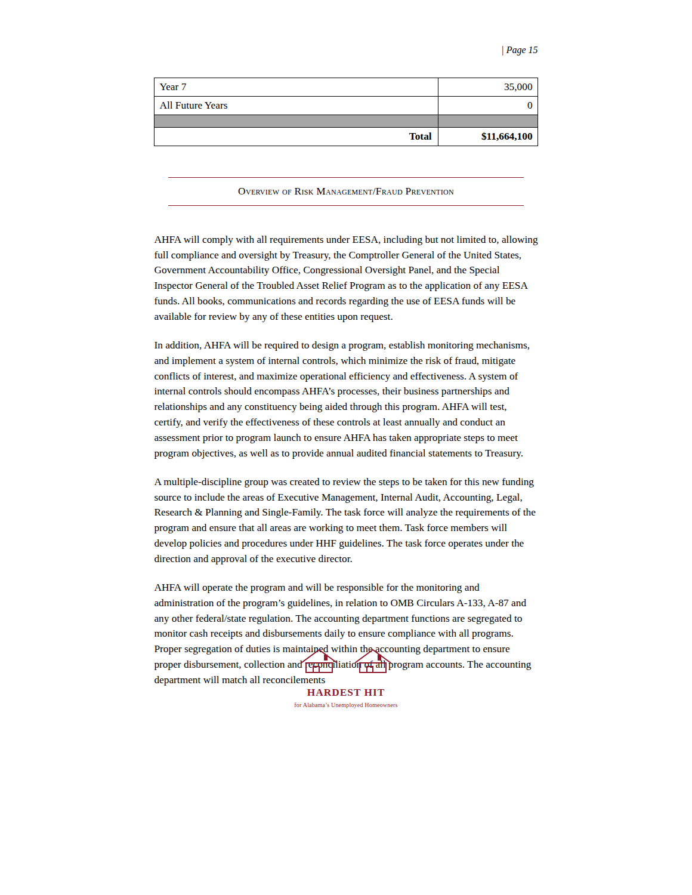| Page 15
| Year 7 | 35,000 |
| All Future Years | 0 |
| Total | $11,664,100 |
Overview of Risk Management/Fraud Prevention
AHFA will comply with all requirements under EESA, including but not limited to, allowing full compliance and oversight by Treasury, the Comptroller General of the United States, Government Accountability Office, Congressional Oversight Panel, and the Special Inspector General of the Troubled Asset Relief Program as to the application of any EESA funds. All books, communications and records regarding the use of EESA funds will be available for review by any of these entities upon request.
In addition, AHFA will be required to design a program, establish monitoring mechanisms, and implement a system of internal controls, which minimize the risk of fraud, mitigate conflicts of interest, and maximize operational efficiency and effectiveness. A system of internal controls should encompass AHFA’s processes, their business partnerships and relationships and any constituency being aided through this program. AHFA will test, certify, and verify the effectiveness of these controls at least annually and conduct an assessment prior to program launch to ensure AHFA has taken appropriate steps to meet program objectives, as well as to provide annual audited financial statements to Treasury.
A multiple-discipline group was created to review the steps to be taken for this new funding source to include the areas of Executive Management, Internal Audit, Accounting, Legal, Research & Planning and Single-Family. The task force will analyze the requirements of the program and ensure that all areas are working to meet them. Task force members will develop policies and procedures under HHF guidelines. The task force operates under the direction and approval of the executive director.
AHFA will operate the program and will be responsible for the monitoring and administration of the program’s guidelines, in relation to OMB Circulars A-133, A-87 and any other federal/state regulation. The accounting department functions are segregated to monitor cash receipts and disbursements daily to ensure compliance with all programs. Proper segregation of duties is maintained within the accounting department to ensure proper disbursement, collection and reconciliation of all program accounts. The accounting department will match all reconcilements
HARDEST HIT
for Alabama’s Unemployed Homeowners